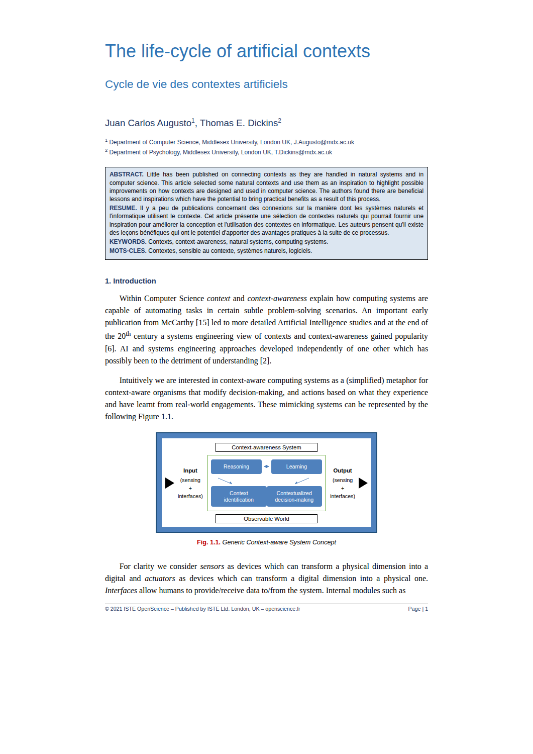The life-cycle of artificial contexts
Cycle de vie des contextes artificiels
Juan Carlos Augusto1, Thomas E. Dickins2
1 Department of Computer Science, Middlesex University, London UK, J.Augusto@mdx.ac.uk
2 Department of Psychology, Middlesex University, London UK, T.Dickins@mdx.ac.uk
ABSTRACT. Little has been published on connecting contexts as they are handled in natural systems and in computer science. This article selected some natural contexts and use them as an inspiration to highlight possible improvements on how contexts are designed and used in computer science. The authors found there are beneficial lessons and inspirations which have the potential to bring practical benefits as a result of this process.
RESUME. Il y a peu de publications concernant des connexions sur la manière dont les systèmes naturels et l'informatique utilisent le contexte. Cet article présente une sélection de contextes naturels qui pourrait fournir une inspiration pour améliorer la conception et l'utilisation des contextes en informatique. Les auteurs pensent qu'il existe des leçons bénéfiques qui ont le potentiel d'apporter des avantages pratiques à la suite de ce processus.
KEYWORDS. Contexts, context-awareness, natural systems, computing systems.
MOTS-CLES. Contextes, sensible au contexte, systèmes naturels, logiciels.
1. Introduction
Within Computer Science context and context-awareness explain how computing systems are capable of automating tasks in certain subtle problem-solving scenarios. An important early publication from McCarthy [15] led to more detailed Artificial Intelligence studies and at the end of the 20th century a systems engineering view of contexts and context-awareness gained popularity [6]. AI and systems engineering approaches developed independently of one other which has possibly been to the detriment of understanding [2].
Intuitively we are interested in context-aware computing systems as a (simplified) metaphor for context-aware organisms that modify decision-making, and actions based on what they experience and have learnt from real-world engagements. These mimicking systems can be represented by the following Figure 1.1.
Context-awareness System
Input (sensing
+
interfaces)
Reasoning
Learning
Context
identification
Contextualized
decision-making
Output (sensing
+
interfaces)
Observable World
Fig. 1.1. Generic Context-aware System Concept
For clarity we consider sensors as devices which can transform a physical dimension into a digital and actuators as devices which can transform a digital dimension into a physical one. Interfaces allow humans to provide/receive data to/from the system. Internal modules such as
© 2021 ISTE OpenScience – Published by ISTE Ltd. London, UK – openscience.fr
Page | 1